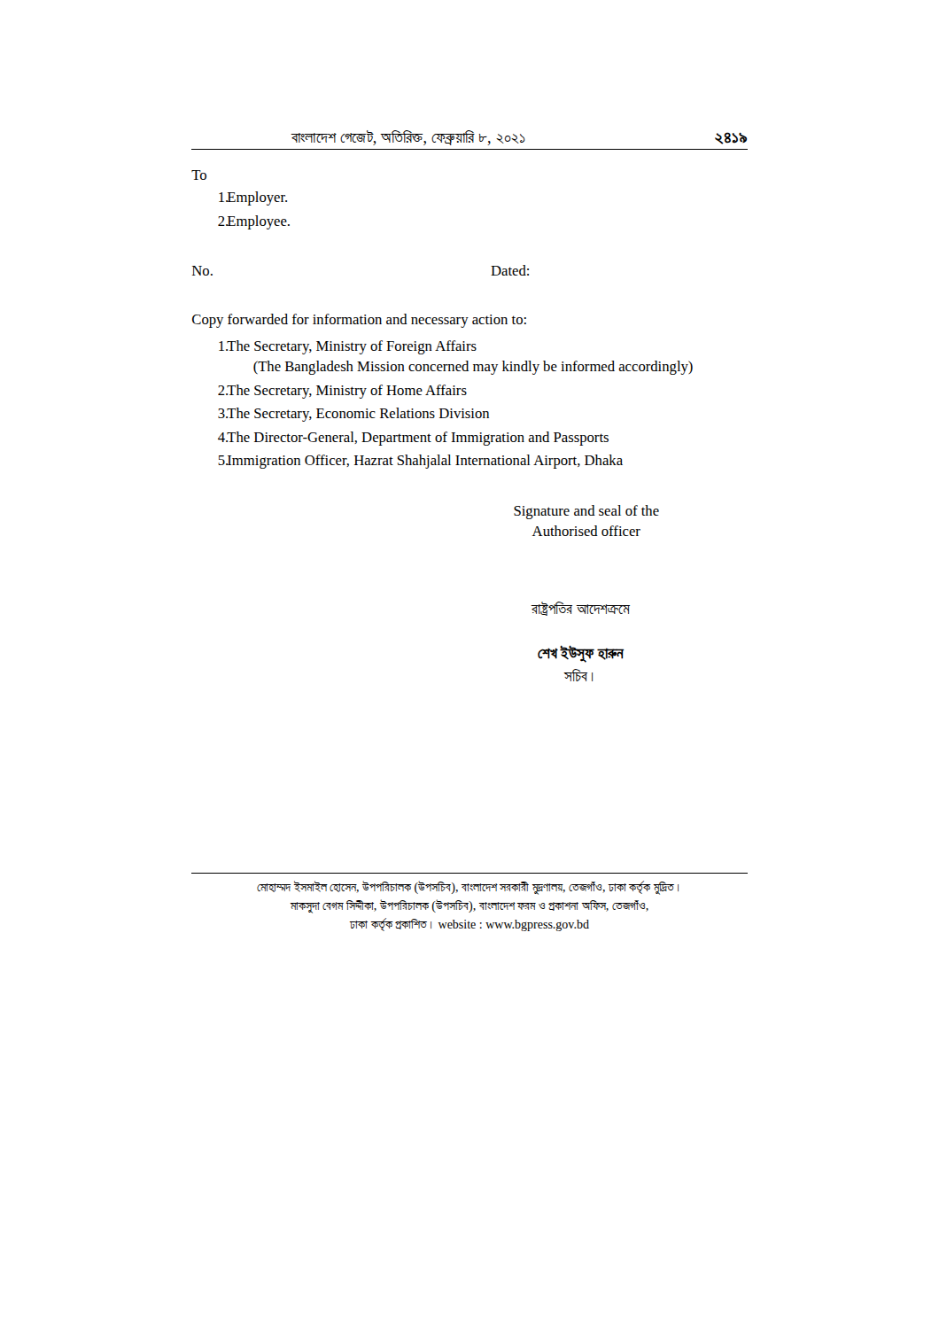বাংলাদেশ গেজেট, অতিরিক্ত, ফেব্রুয়ারি ৮, ২০২১ ২৪১৯
To
1. Employer.
2. Employee.
No. Dated:
Copy forwarded for information and necessary action to:
1. The Secretary, Ministry of Foreign Affairs (The Bangladesh Mission concerned may kindly be informed accordingly)
2. The Secretary, Ministry of Home Affairs
3. The Secretary, Economic Relations Division
4. The Director-General, Department of Immigration and Passports
5. Immigration Officer, Hazrat Shahjalal International Airport, Dhaka
Signature and seal of the
Authorised officer
রাষ্ট্রপতির আদেশক্রমে
শেখ ইউসুফ হারুন
সচিব।
মোহাম্মদ ইসমাইল হোসেন, উপপরিচালক (উপসচিব), বাংলাদেশ সরকারী মুদ্রণালয়, তেজগাঁও, ঢাকা কর্তৃক মুদ্রিত।
মাকসুদা বেগম সিদ্দীকা, উপপরিচালক (উপসচিব), বাংলাদেশ ফরম ও প্রকাশনা অফিস, তেজগাঁও,
ঢাকা কর্তৃক প্রকাশিত। website : www.bgpress.gov.bd